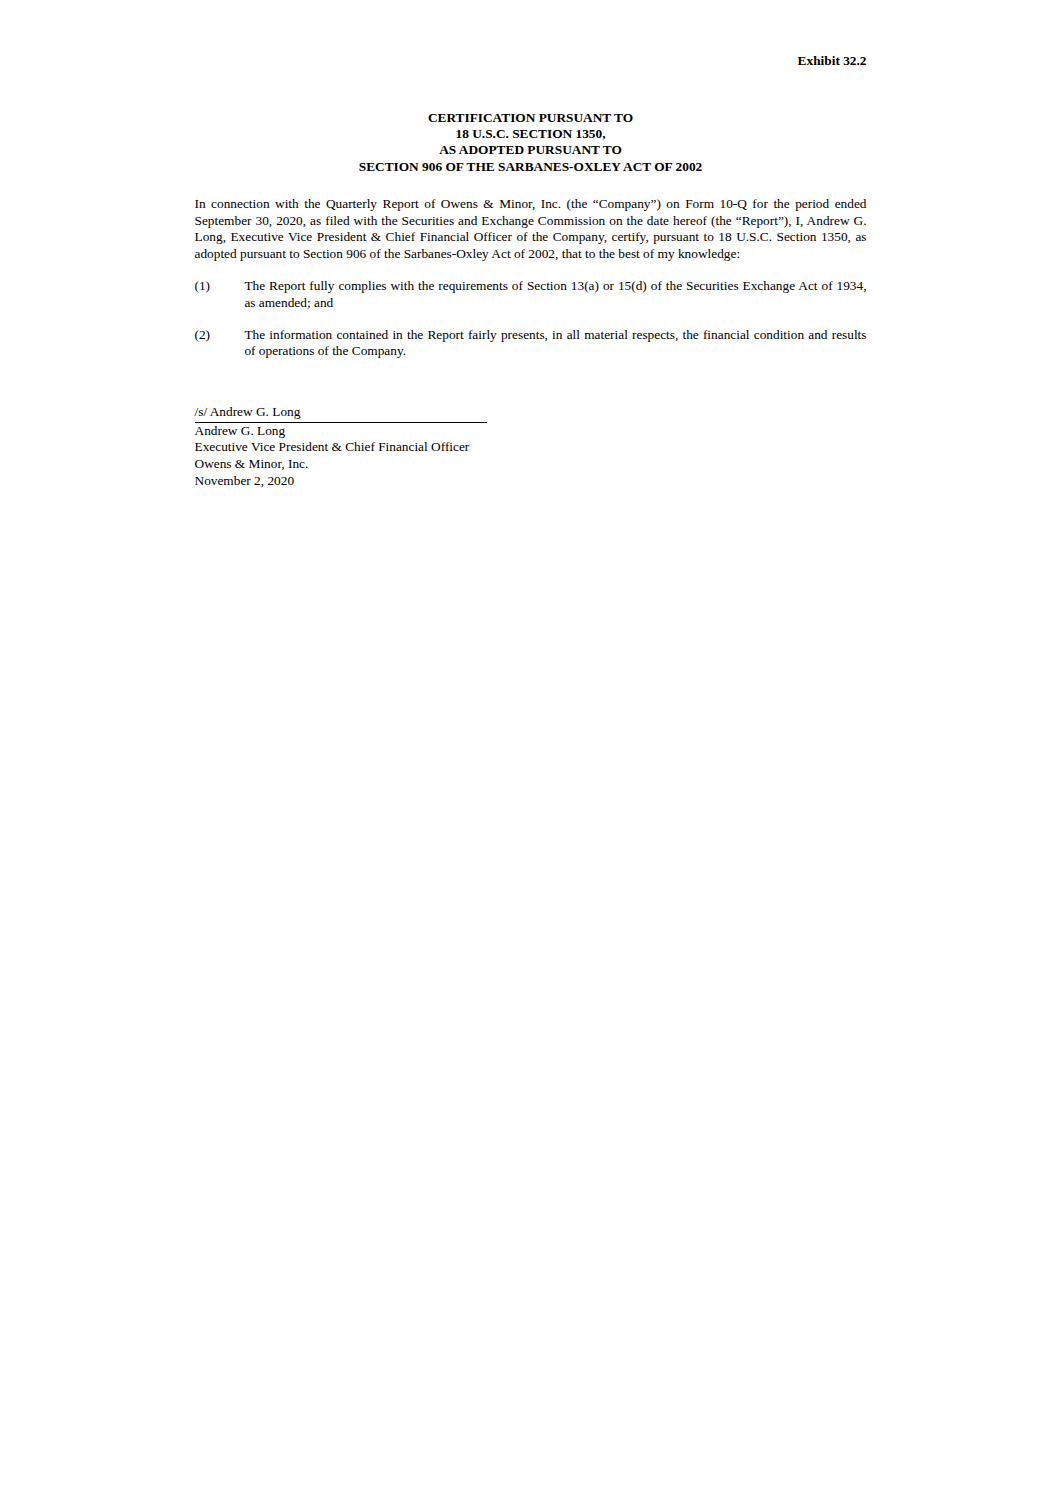Exhibit 32.2
CERTIFICATION PURSUANT TO
18 U.S.C. SECTION 1350,
AS ADOPTED PURSUANT TO
SECTION 906 OF THE SARBANES-OXLEY ACT OF 2002
In connection with the Quarterly Report of Owens & Minor, Inc. (the “Company”) on Form 10-Q for the period ended September 30, 2020, as filed with the Securities and Exchange Commission on the date hereof (the “Report”), I, Andrew G. Long, Executive Vice President & Chief Financial Officer of the Company, certify, pursuant to 18 U.S.C. Section 1350, as adopted pursuant to Section 906 of the Sarbanes-Oxley Act of 2002, that to the best of my knowledge:
| (1) | The Report fully complies with the requirements of Section 13(a) or 15(d) of the Securities Exchange Act of 1934, as amended; and |
| (2) | The information contained in the Report fairly presents, in all material respects, the financial condition and results of operations of the Company. |
/s/ Andrew G. Long
Andrew G. Long
Executive Vice President & Chief Financial Officer
Owens & Minor, Inc.
November 2, 2020